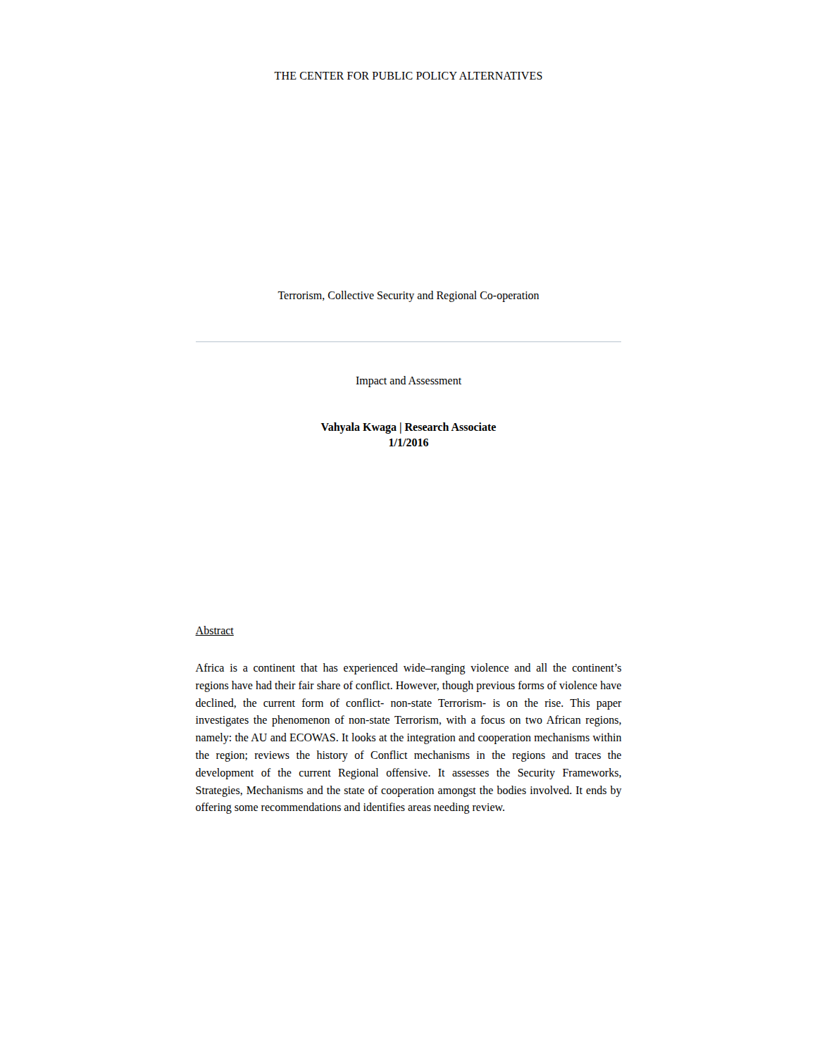THE CENTER FOR PUBLIC POLICY ALTERNATIVES
Terrorism, Collective Security and Regional Co-operation
Impact and Assessment
Vahyala Kwaga | Research Associate
1/1/2016
Abstract
Africa is a continent that has experienced wide–ranging violence and all the continent’s regions have had their fair share of conflict. However, though previous forms of violence have declined, the current form of conflict- non-state Terrorism- is on the rise. This paper investigates the phenomenon of non-state Terrorism, with a focus on two African regions, namely: the AU and ECOWAS. It looks at the integration and cooperation mechanisms within the region; reviews the history of Conflict mechanisms in the regions and traces the development of the current Regional offensive. It assesses the Security Frameworks, Strategies, Mechanisms and the state of cooperation amongst the bodies involved. It ends by offering some recommendations and identifies areas needing review.